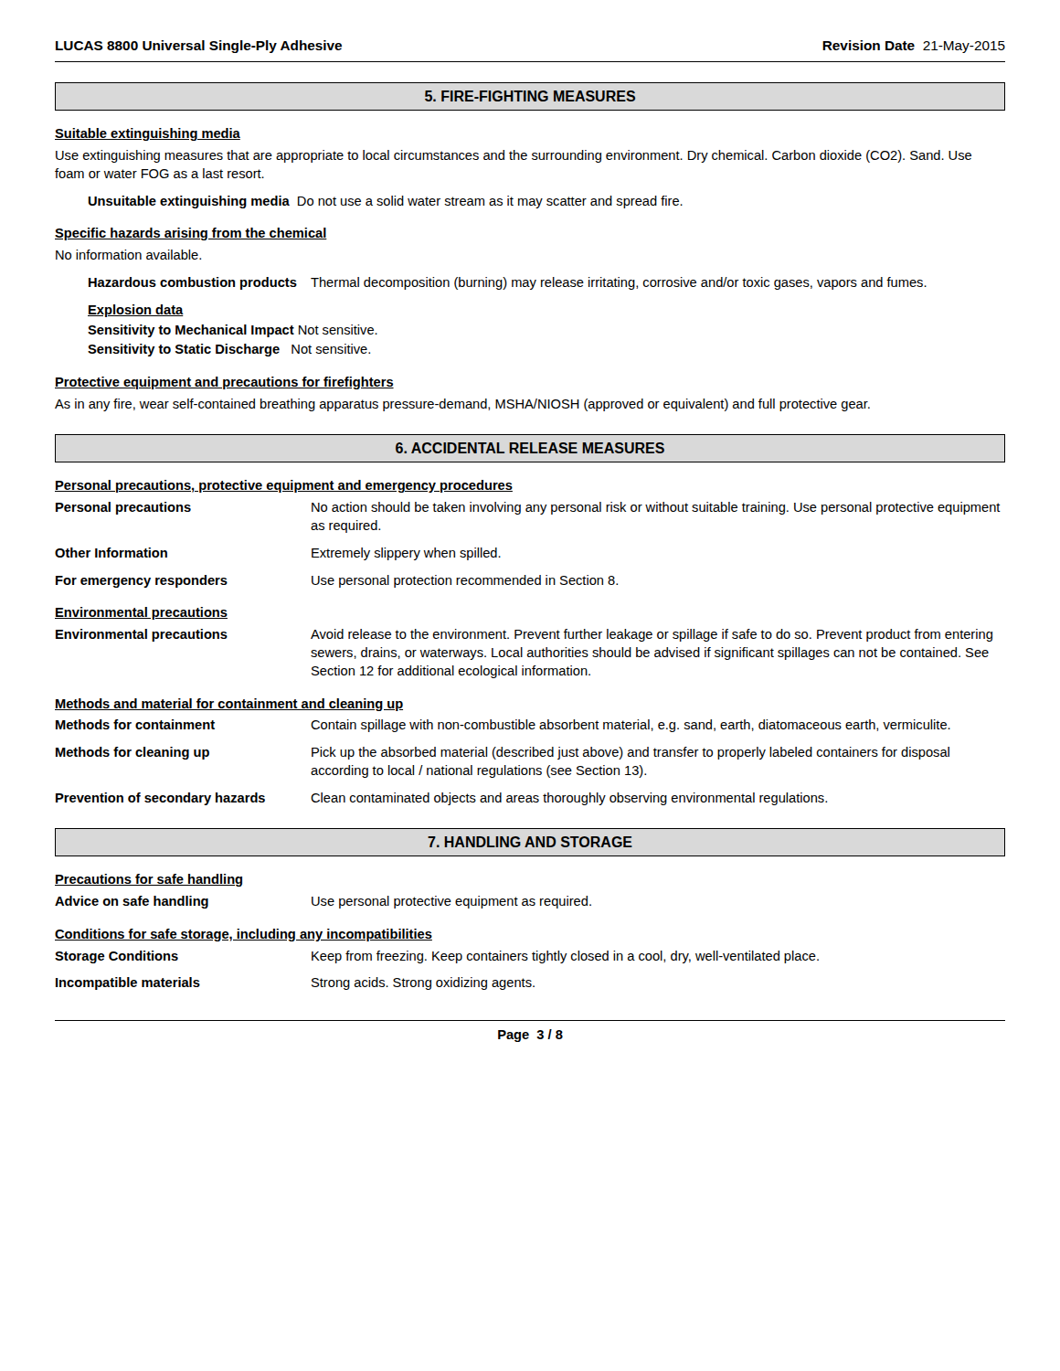LUCAS 8800 Universal Single-Ply Adhesive Revision Date 21-May-2015
5. FIRE-FIGHTING MEASURES
Suitable extinguishing media
Use extinguishing measures that are appropriate to local circumstances and the surrounding environment. Dry chemical. Carbon dioxide (CO2). Sand. Use foam or water FOG as a last resort.
Unsuitable extinguishing media Do not use a solid water stream as it may scatter and spread fire.
Specific hazards arising from the chemical
No information available.
Hazardous combustion products
Thermal decomposition (burning) may release irritating, corrosive and/or toxic gases, vapors and fumes.
Explosion data
Sensitivity to Mechanical Impact Not sensitive.
Sensitivity to Static Discharge Not sensitive.
Protective equipment and precautions for firefighters
As in any fire, wear self-contained breathing apparatus pressure-demand, MSHA/NIOSH (approved or equivalent) and full protective gear.
6. ACCIDENTAL RELEASE MEASURES
Personal precautions, protective equipment and emergency procedures
Personal precautions
No action should be taken involving any personal risk or without suitable training. Use personal protective equipment as required.
Other Information
Extremely slippery when spilled.
For emergency responders
Use personal protection recommended in Section 8.
Environmental precautions
Environmental precautions
Avoid release to the environment. Prevent further leakage or spillage if safe to do so. Prevent product from entering sewers, drains, or waterways. Local authorities should be advised if significant spillages can not be contained. See Section 12 for additional ecological information.
Methods and material for containment and cleaning up
Methods for containment
Contain spillage with non-combustible absorbent material, e.g. sand, earth, diatomaceous earth, vermiculite.
Methods for cleaning up
Pick up the absorbed material (described just above) and transfer to properly labeled containers for disposal according to local / national regulations (see Section 13).
Prevention of secondary hazards
Clean contaminated objects and areas thoroughly observing environmental regulations.
7. HANDLING AND STORAGE
Precautions for safe handling
Advice on safe handling
Use personal protective equipment as required.
Conditions for safe storage, including any incompatibilities
Storage Conditions
Keep from freezing. Keep containers tightly closed in a cool, dry, well-ventilated place.
Incompatible materials
Strong acids. Strong oxidizing agents.
Page 3 / 8